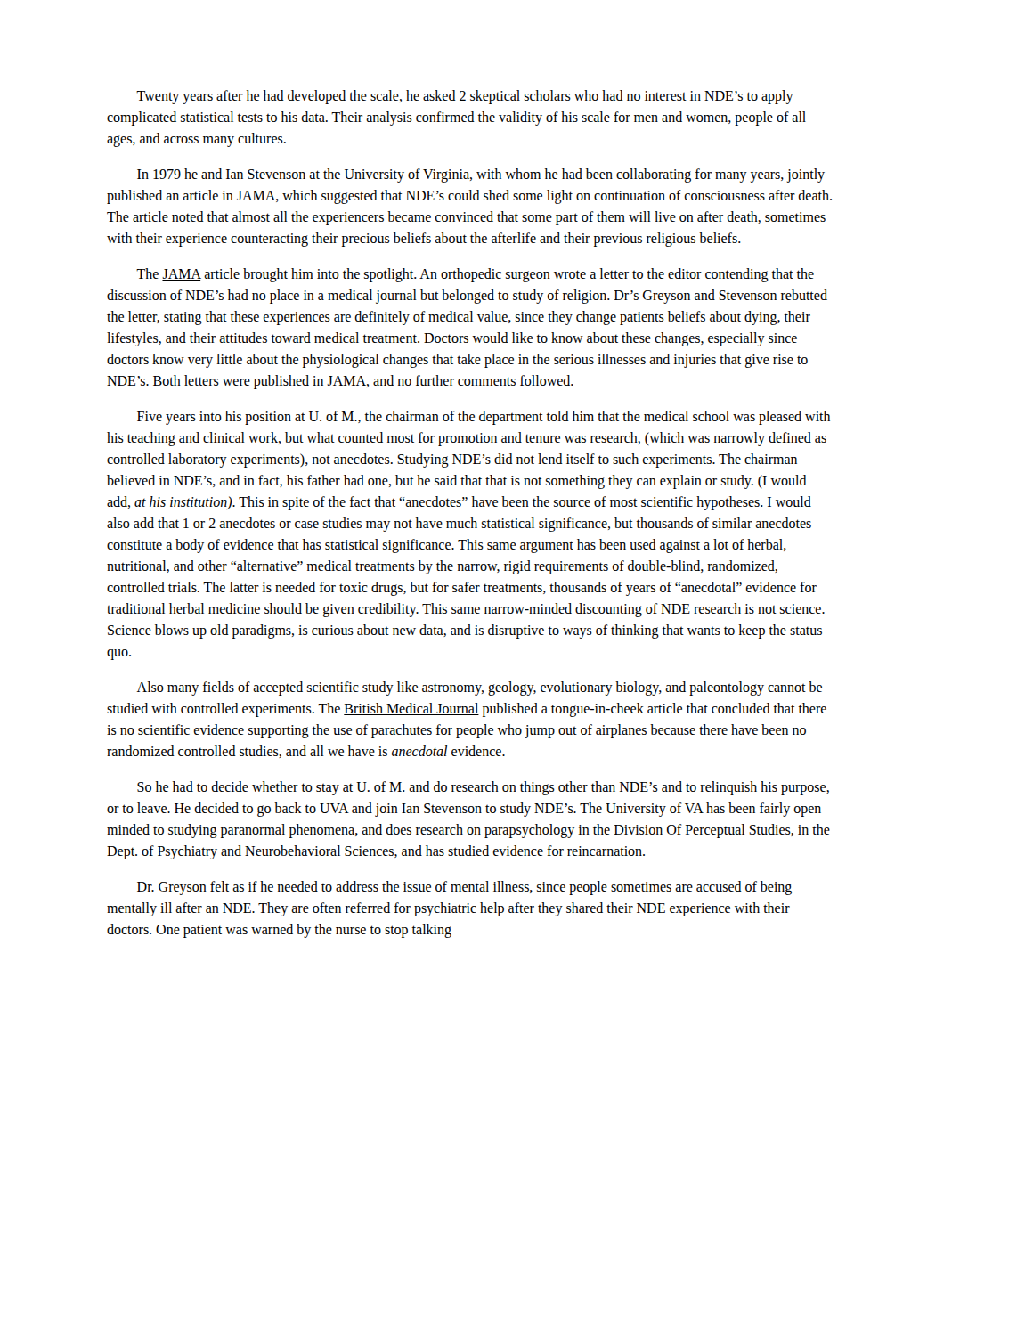Twenty years after he had developed the scale, he asked 2 skeptical scholars who had no interest in NDE’s to apply complicated statistical tests to his data. Their analysis confirmed the validity of his scale for men and women, people of all ages, and across many cultures.
In 1979 he and Ian Stevenson at the University of Virginia, with whom he had been collaborating for many years, jointly published an article in JAMA, which suggested that NDE’s could shed some light on continuation of consciousness after death. The article noted that almost all the experiencers became convinced that some part of them will live on after death, sometimes with their experience counteracting their precious beliefs about the afterlife and their previous religious beliefs.
The JAMA article brought him into the spotlight. An orthopedic surgeon wrote a letter to the editor contending that the discussion of NDE’s had no place in a medical journal but belonged to study of religion. Dr’s Greyson and Stevenson rebutted the letter, stating that these experiences are definitely of medical value, since they change patients beliefs about dying, their lifestyles, and their attitudes toward medical treatment. Doctors would like to know about these changes, especially since doctors know very little about the physiological changes that take place in the serious illnesses and injuries that give rise to NDE’s. Both letters were published in JAMA, and no further comments followed.
Five years into his position at U. of M., the chairman of the department told him that the medical school was pleased with his teaching and clinical work, but what counted most for promotion and tenure was research, (which was narrowly defined as controlled laboratory experiments), not anecdotes. Studying NDE’s did not lend itself to such experiments. The chairman believed in NDE’s, and in fact, his father had one, but he said that that is not something they can explain or study. (I would add, at his institution). This in spite of the fact that “anecdotes” have been the source of most scientific hypotheses. I would also add that 1 or 2 anecdotes or case studies may not have much statistical significance, but thousands of similar anecdotes constitute a body of evidence that has statistical significance. This same argument has been used against a lot of herbal, nutritional, and other “alternative” medical treatments by the narrow, rigid requirements of double-blind, randomized, controlled trials. The latter is needed for toxic drugs, but for safer treatments, thousands of years of “anecdotal” evidence for traditional herbal medicine should be given credibility. This same narrow-minded discounting of NDE research is not science. Science blows up old paradigms, is curious about new data, and is disruptive to ways of thinking that wants to keep the status quo.
Also many fields of accepted scientific study like astronomy, geology, evolutionary biology, and paleontology cannot be studied with controlled experiments. The British Medical Journal published a tongue-in-cheek article that concluded that there is no scientific evidence supporting the use of parachutes for people who jump out of airplanes because there have been no randomized controlled studies, and all we have is anecdotal evidence.
So he had to decide whether to stay at U. of M. and do research on things other than NDE’s and to relinquish his purpose, or to leave. He decided to go back to UVA and join Ian Stevenson to study NDE’s. The University of VA has been fairly open minded to studying paranormal phenomena, and does research on parapsychology in the Division Of Perceptual Studies, in the Dept. of Psychiatry and Neurobehavioral Sciences, and has studied evidence for reincarnation.
Dr. Greyson felt as if he needed to address the issue of mental illness, since people sometimes are accused of being mentally ill after an NDE. They are often referred for psychiatric help after they shared their NDE experience with their doctors. One patient was warned by the nurse to stop talking